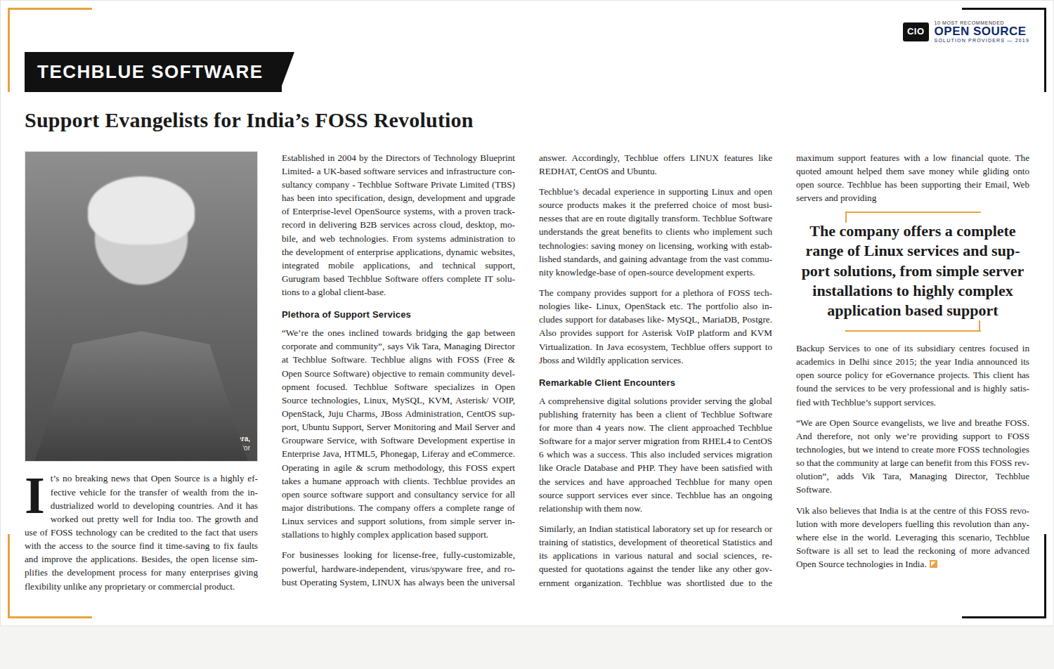CIO
10 Most Recommended
OPEN SOURCE
Solution Providers — 2019
Techblue Software
Support Evangelists for India’s FOSS Revolution
Vik Tara, Managing Director
It’s no breaking news that Open Source is a highly effective vehicle for the transfer of wealth from the industrialized world to developing countries. And it has worked out pretty well for India too. The growth and use of FOSS technology can be credited to the fact that users with the access to the source find it time-saving to fix faults and improve the applications. Besides, the open license simplifies the development process for many enterprises giving flexibility unlike any proprietary or commercial product.
Established in 2004 by the Directors of Technology Blueprint Limited- a UK-based software services and infrastructure consultancy company - Techblue Software Private Limited (TBS) has been into specification, design, development and upgrade of Enterprise-level OpenSource systems, with a proven track-record in delivering B2B services across cloud, desktop, mobile, and web technologies. From systems administration to the development of enterprise applications, dynamic websites, integrated mobile applications, and technical support, Gurugram based Techblue Software offers complete IT solutions to a global client-base.
Plethora of Support Services
“We’re the ones inclined towards bridging the gap between corporate and community”, says Vik Tara, Managing Director at Techblue Software. Techblue aligns with FOSS (Free & Open Source Software) objective to remain community development focused. Techblue Software specializes in Open Source technologies, Linux, MySQL, KVM, Asterisk/ VOIP, OpenStack, Juju Charms, JBoss Administration, CentOS support, Ubuntu Support, Server Monitoring and Mail Server and Groupware Service, with Software Development expertise in Enterprise Java, HTML5, Phonegap, Liferay and eCommerce. Operating in agile & scrum methodology, this FOSS expert takes a humane approach with clients. Techblue provides an open source software support and consultancy service for all major distributions. The company offers a complete range of Linux services and support solutions, from simple server installations to highly complex application based support.
For businesses looking for license-free, fully-customizable, powerful, hardware-independent, virus/spyware free, and robust Operating System, LINUX has always been the universal answer. Accordingly, Techblue offers LINUX features like REDHAT, CentOS and Ubuntu.
Techblue’s decadal experience in supporting Linux and open source products makes it the preferred choice of most businesses that are en route digitally transform. Techblue Software understands the great benefits to clients who implement such technologies: saving money on licensing, working with established standards, and gaining advantage from the vast community knowledge-base of open-source development experts.
The company provides support for a plethora of FOSS technologies like- Linux, OpenStack etc. The portfolio also includes support for databases like- MySQL, MariaDB, Postgre. Also provides support for Asterisk VoIP platform and KVM Virtualization. In Java ecosystem, Techblue offers support to Jboss and Wildfly application services.
Remarkable Client Encounters
A comprehensive digital solutions provider serving the global publishing fraternity has been a client of Techblue Software for more than 4 years now. The client approached Techblue Software for a major server migration from RHEL4 to CentOS 6 which was a success. This also included services migration like Oracle Database and PHP. They have been satisfied with the services and have approached Techblue for many open source support services ever since. Techblue has an ongoing relationship with them now.
Similarly, an Indian statistical laboratory set up for research or training of statistics, development of theoretical Statistics and its applications in various natural and social sciences, requested for quotations against the tender like any other government organization. Techblue was shortlisted due to the maximum support features with a low financial quote. The quoted amount helped them save money while gliding onto open source. Techblue has been supporting their Email, Web servers and providing
The company offers a complete range of Linux services and support solutions, from simple server installations to highly complex application based support
Backup Services to one of its subsidiary centres focused in academics in Delhi since 2015; the year India announced its open source policy for eGovernance projects. This client has found the services to be very professional and is highly satisfied with Techblue’s support services.
“We are Open Source evangelists, we live and breathe FOSS. And therefore, not only we’re providing support to FOSS technologies, but we intend to create more FOSS technologies so that the community at large can benefit from this FOSS revolution”, adds Vik Tara, Managing Director, Techblue Software.
Vik also believes that India is at the centre of this FOSS revolution with more developers fuelling this revolution than anywhere else in the world. Leveraging this scenario, Techblue Software is all set to lead the reckoning of more advanced Open Source technologies in India.